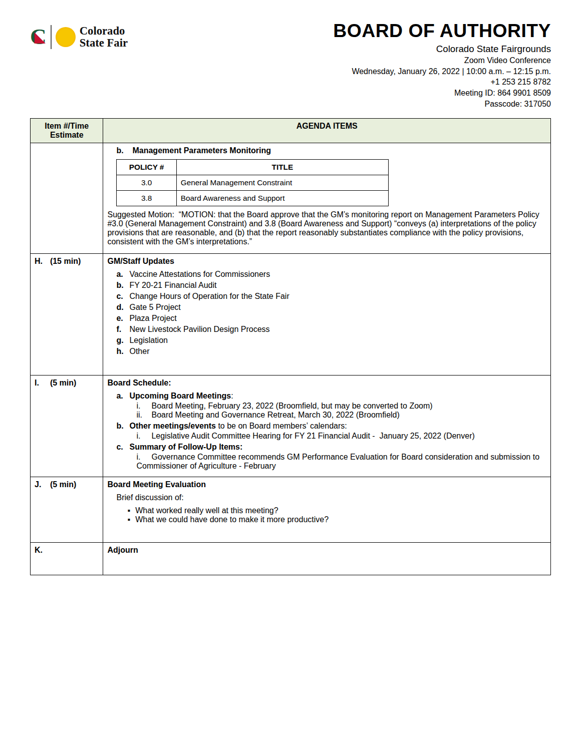C◣
Colorado
State Fair
BOARD OF AUTHORITY
Colorado State Fairgrounds
Zoom Video Conference
Wednesday, January 26, 2022 | 10:00 a.m. – 12:15 p.m.
+1 253 215 8782
Meeting ID: 864 9901 8509
Passcode: 317050
| Item #/Time Estimate | AGENDA ITEMS |
| --- | --- |
| | b. Management Parameters Monitoring / POLICY # / TITLE / / --- / --- / / 3.0 / General Management Constraint / / 3.8 / Board Awareness and Support / Suggested Motion: “MOTION: that the Board approve that the GM’s monitoring report on Management Parameters Policy #3.0 (General Management Constraint) and 3.8 (Board Awareness and Support) “conveys (a) interpretations of the policy provisions that are reasonable, and (b) that the report reasonably substantiates compliance with the policy provisions, consistent with the GM’s interpretations.” |
| H. (15 min) | GM/Staff Updates a. Vaccine Attestations for Commissioners b. FY 20-21 Financial Audit c. Change Hours of Operation for the State Fair d. Gate 5 Project e. Plaza Project f. New Livestock Pavilion Design Process g. Legislation h. Other |
| I. (5 min) | Board Schedule: a. Upcoming Board Meetings : i. Board Meeting, February 23, 2022 (Broomfield, but may be converted to Zoom) ii. Board Meeting and Governance Retreat, March 30, 2022 (Broomfield) b. Other meetings/events to be on Board members’ calendars: i. Legislative Audit Committee Hearing for FY 21 Financial Audit - January 25, 2022 (Denver) c. Summary of Follow-Up Items: i. Governance Committee recommends GM Performance Evaluation for Board consideration and submission to Commissioner of Agriculture - February |
| J. (5 min) | Board Meeting Evaluation Brief discussion of: What worked really well at this meeting? What we could have done to make it more productive? |
| K. | Adjourn |